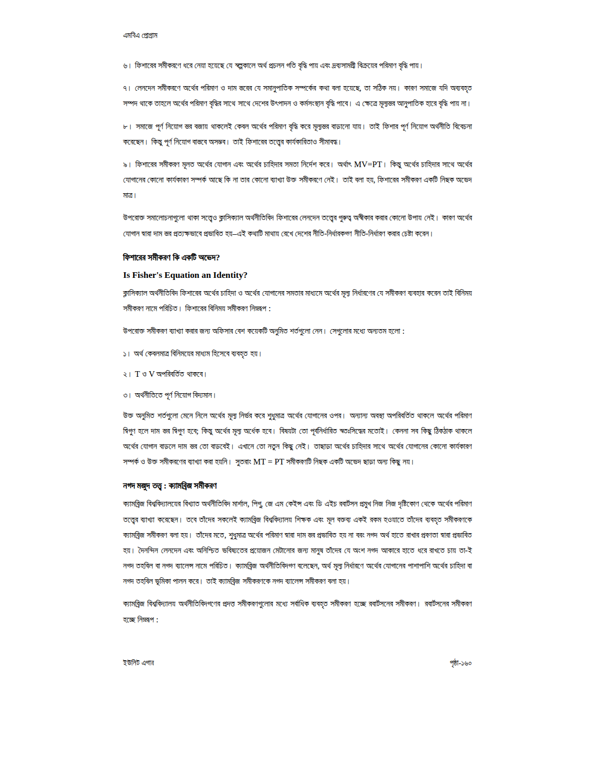এমবিএ প্রোগ্রাম
৬। ফিশারের সমীকরণে ধরে নেয়া হয়েছে যে স্বল্পকালে অর্থ প্রচলন গতি বৃদ্ধি পায় এবং দ্রব্যসামগ্রী বিক্রয়ের পরিমাণ বৃদ্ধি পায়।
৭। লেনদেন সমীকরণে অর্থের পরিমাণ ও দাম স্তরের যে সমানুপাতিক সম্পর্কের কথা বলা হয়েছে, তা সঠিক নয়। কারণ সমাজে যদি অব্যবহৃত সম্পদ থাকে তাহলে অর্থের পরিমাণ বৃদ্ধির সাথে সাথে দেশের উৎপাদন ও কর্মসংস্থান বৃদ্ধি পাবে। এ ক্ষেত্রে মূল্যস্তর আনুপাতিক হারে বৃদ্ধি পায় না।
৮। সমাজে পূর্ণ নিয়োগ স্তর বজায় থাকলেই কেবল অর্থের পরিমাণ বৃদ্ধি করে মূল্যস্তর বাড়ানো যায়। তাই ফিশার পূর্ণ নিয়োগ অর্থনীতি বিবেচনা করেছেন। কিন্তু পূর্ণ নিয়োগ বাস্তবে অসম্ভব। তাই ফিশারের তত্ত্বের কার্যকারিতাও সীমাবদ্ধ।
৯। ফিশারের সমীকরণ মূলত অর্থের যোগান এবং অর্থের চাহিদার সমতা নির্দেশ করে। অর্থাৎ MV=PT। কিন্তু অর্থের চাহিদার সাথে অর্থের যোগানের কোনো কার্যকারণ সম্পর্ক আছে কি না তার কোনো ব্যাখ্যা উক্ত সমীকরণে নেই। তাই বলা হয়, ফিশারের সমীকরণ একটি নিছক অভেদ মাত্র।
উপরোক্ত সমালোচনাগুলো থাকা সত্ত্বেও ক্লাসিক্যাল অর্থনীতিবিদ ফিশারের লেনদেন তত্ত্বের গুরুত্ব অস্বীকার করার কোনো উপায় নেই। কারণ অর্থের যোগান দ্বারা দাম স্তর প্রত্যক্ষভাবে প্রভাবিত হয়–এই কথাটি মাথায় রেখে দেশের নীতি-নির্ধারকগণ নীতি-নির্ধারণ করার চেষ্টা করেন।
ফিশারের সমীকরণ কি একটি অভেদ?
Is Fisher's Equation an Identity?
ক্লাসিক্যাল অর্থনীতিবিদ ফিশারের অর্থের চাহিদা ও অর্থের যোগানের সমতার মাধ্যমে অর্থের মূল্য নির্ধারণের যে সমীকরণ ব্যবহার করেন তাই বিনিময় সমীকরণ নামে পরিচিত। ফিশারের বিনিময় সমীকরণ নিম্নরূপ :
উপরোক্ত সমীকরণ ব্যাখ্যা করার জন্য অফিসার বেশ কয়েকটি অনুমিত শর্তগুলো নেন। সেগুলোর মধ্যে অন্যতম হলো :
১। অর্থ কেবলমাত্র বিনিময়ের মাধ্যম হিসেবে ব্যবহৃত হয়।
২। T ও V অপরিবর্তিত থাকবে।
৩। অর্থনীতিতে পূর্ণ নিয়োগ বিদ্যমান।
উক্ত অনুমিত শর্তগুলো মেনে নিলে অর্থের মূল্য নির্ভর করে শুধুমাত্র অর্থের যোগানের ওপর। অন্যান্য অবস্থা অপরিবর্তিত থাকলে অর্থের পরিমাণ দ্বিগুণ হলে দাম স্তর দ্বিগুণ হবে; কিন্তু অর্থের মূল্য অর্ধেক হবে। বিষয়টা তো পূর্বনির্ধারিত স্বতঃসিদ্ধের মতোই। কেননা সব কিছু ঠিকঠাক থাকলে অর্থের যোগান বাড়লে দাম স্তর তো বাড়বেই। এখানে তো নতুন কিছু নেই। তাছাড়া অর্থের চাহিদার সাথে অর্থের যোগানের কোনো কার্যকারণ সম্পর্ক ও উক্ত সমীকরণের ব্যাখ্যা করা হয়নি। সুতরাং MT = PT সমীকরণটি নিছক একটি অভেদ ছাড়া অন্য কিছু নয়।
নগদ মজুদ তত্ত্ব : ক্যামব্রিজ সমীকরণ
ক্যামব্রিজ বিশ্ববিদ্যালয়ের বিখ্যাত অর্থনীতিবিদ মার্শাল, পিগু, জে এম কেইন্স এবং ডি এইচ রবার্টসন প্রমুখ নিজ নিজ দৃষ্টিকোণ থেকে অর্থের পরিমাণ তত্ত্বের ব্যাখ্যা করেছেন। তবে তাঁদের সকলেই ক্যামব্রিজ বিশ্ববিদ্যালয় শিক্ষক এবং মূল বক্তব্য একই রকম হওয়াতে তাঁদের ব্যবহৃত সমীকরণকে ক্যামব্রিজ সমীকরণ বলা হয়। তাঁদের মতে, শুধুমাত্র অর্থের পরিমাণ দ্বারা দাম স্তর প্রভাবিত হয় না বরং নগদ অর্থ হাতে রাখার প্রবণতা দ্বারা প্রভাবিত হয়। দৈনন্দিন লেনদেন এবং অনিশ্চিত ভবিষ্যতের প্রয়োজন মেটানোর জন্য মানুষ তাঁদের যে অংশ নগদ আকারে হাতে ধরে রাখতে চায় তা-ই নগদ তহবিল বা নগদ ব্যালেন্স নামে পরিচিত। ক্যামব্রিজ অর্থনীতিবিদগণ বলেছেন, অর্থ মূল্য নির্ধারণে অর্থের যোগানের পাশাপাশি অর্থের চাহিদা বা নগদ তহবিল ভূমিকা পালন করে। তাই ক্যামব্রিজ সমীকরণকে নগদ ব্যালেন্স সমীকরণ বলা হয়।
ক্যামব্রিজ বিশ্ববিদ্যালয় অর্থনীতিবিদগণের প্রদত্ত সমীকরণগুলোর মধ্যে সর্বাধিক ব্যবহৃত সমীকরণ হচ্ছে রবার্টসনের সমীকরণ। রবার্টসনের সমীকরণ হচ্ছে নিম্নরূপ :
ইউনিট এগার পৃষ্ঠা-১৬০